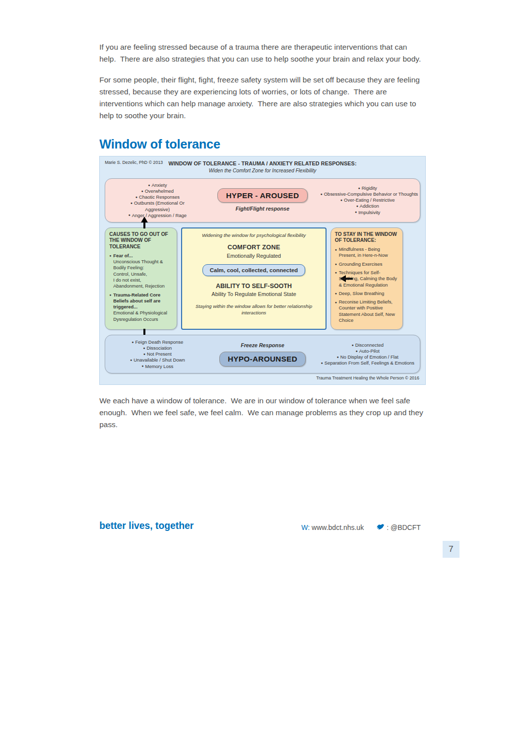If you are feeling stressed because of a trauma there are therapeutic interventions that can help. There are also strategies that you can use to help soothe your brain and relax your body.
For some people, their flight, fight, freeze safety system will be set off because they are feeling stressed, because they are experiencing lots of worries, or lots of change. There are interventions which can help manage anxiety. There are also strategies which you can use to help to soothe your brain.
Window of tolerance
Marie S. Dezelic, PhD © 2013
WINDOW OF TOLERANCE - TRAUMA / ANXIETY RELATED RESPONSES:
Widen the Comfort Zone for Increased Flexibility
Anxiety
Overwhelmed
Chaotic Responses
Outbursts (Emotional Or
Aggressive)
Anger / Aggression / Rage
HYPER - AROUSED
Fight/Flight response
Rigidity
Obsessive-Compulsive Behavior or Thoughts
Over-Eating / Restrictive
Addiction
Impulsivity
Causes to go out of the window of tolerance
Fear of...
Unconscious Thought & Bodily Feeling:
Control, Unsafe,
I do not exist,
Abandonment, Rejection
Trauma-Related Core Beliefs about self are triggered...
Emotional & Physiological Dysregulation Occurs
Widening the window for psychological flexibility
COMFORT ZONE
Emotionally Regulated
Calm, cool, collected, connected
ABILITY TO SELF-SOOTH
Ability To Regulate Emotional State
Staying within the window allows for better relationship interactions
To stay in the window
of tolerance:
Mindfulness - Being Present, in Here-n-Now
Grounding Exercises
Techniques for Self-Soothing, Calming the Body & Emotional Regulation
Deep, Slow Breathing
Reconise Limiting Beliefs, Counter with Positive Statement About Self, New Choice
Feign Death Response
Dissociation
Not Present
Unavailable / Shut Down
Memory Loss
Freeze Response
HYPO-AROUNSED
Disconnected
Auto-Pilot
No Display of Emotion / Flat
Separation From Self, Feelings & Emotions
Trauma Treatment Healing the Whole Person © 2016
We each have a window of tolerance. We are in our window of tolerance when we feel safe enough. When we feel safe, we feel calm. We can manage problems as they crop up and they pass.
better lives, together
W: www.bdct.nhs.uk : @BDCFT
7